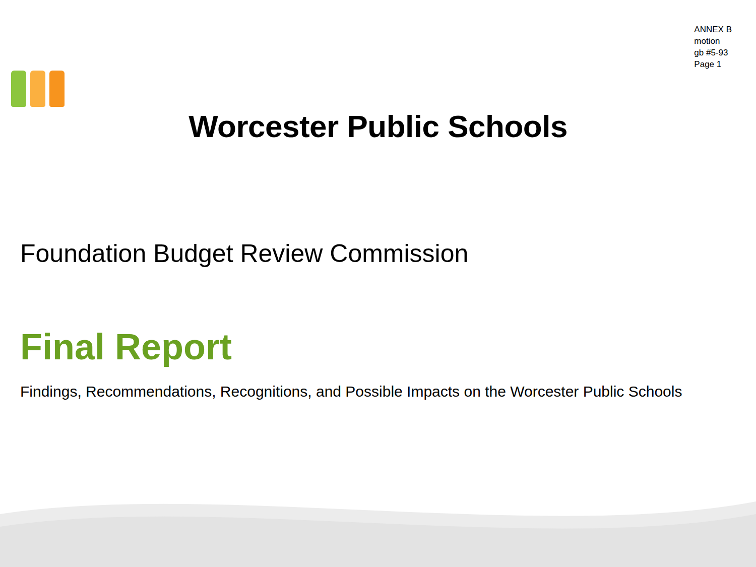ANNEX B
motion
gb #5-93
Page 1
Worcester Public Schools
Foundation Budget Review Commission
Final Report
Findings, Recommendations, Recognitions, and Possible Impacts on the Worcester Public Schools